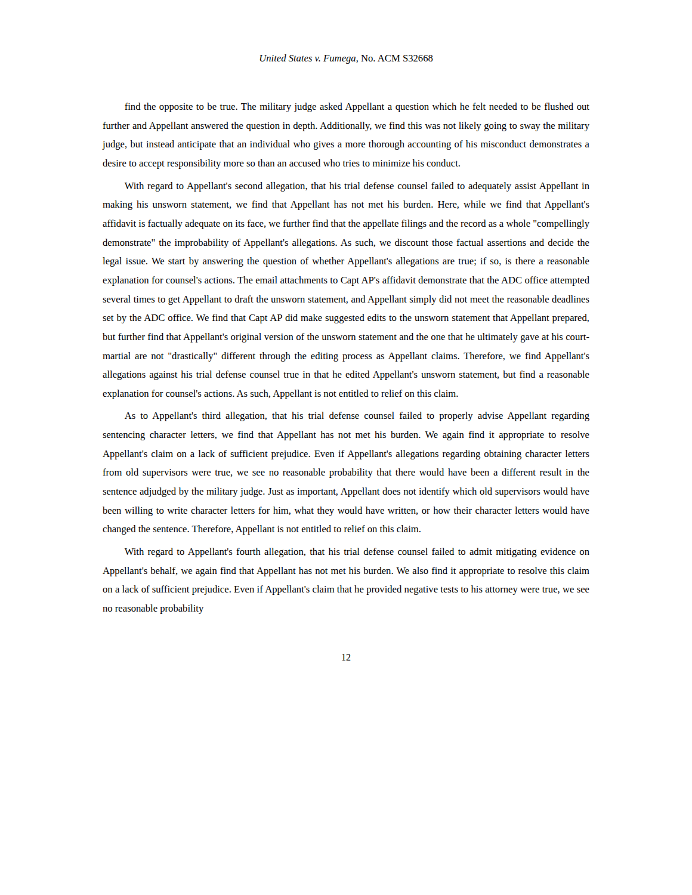United States v. Fumega, No. ACM S32668
find the opposite to be true. The military judge asked Appellant a question which he felt needed to be flushed out further and Appellant answered the question in depth. Additionally, we find this was not likely going to sway the military judge, but instead anticipate that an individual who gives a more thorough accounting of his misconduct demonstrates a desire to accept responsibility more so than an accused who tries to minimize his conduct.
With regard to Appellant's second allegation, that his trial defense counsel failed to adequately assist Appellant in making his unsworn statement, we find that Appellant has not met his burden. Here, while we find that Appellant's affidavit is factually adequate on its face, we further find that the appellate filings and the record as a whole "compellingly demonstrate" the improbability of Appellant's allegations. As such, we discount those factual assertions and decide the legal issue. We start by answering the question of whether Appellant's allegations are true; if so, is there a reasonable explanation for counsel's actions. The email attachments to Capt AP's affidavit demonstrate that the ADC office attempted several times to get Appellant to draft the unsworn statement, and Appellant simply did not meet the reasonable deadlines set by the ADC office. We find that Capt AP did make suggested edits to the unsworn statement that Appellant prepared, but further find that Appellant's original version of the unsworn statement and the one that he ultimately gave at his court-martial are not "drastically" different through the editing process as Appellant claims. Therefore, we find Appellant's allegations against his trial defense counsel true in that he edited Appellant's unsworn statement, but find a reasonable explanation for counsel's actions. As such, Appellant is not entitled to relief on this claim.
As to Appellant's third allegation, that his trial defense counsel failed to properly advise Appellant regarding sentencing character letters, we find that Appellant has not met his burden. We again find it appropriate to resolve Appellant's claim on a lack of sufficient prejudice. Even if Appellant's allegations regarding obtaining character letters from old supervisors were true, we see no reasonable probability that there would have been a different result in the sentence adjudged by the military judge. Just as important, Appellant does not identify which old supervisors would have been willing to write character letters for him, what they would have written, or how their character letters would have changed the sentence. Therefore, Appellant is not entitled to relief on this claim.
With regard to Appellant's fourth allegation, that his trial defense counsel failed to admit mitigating evidence on Appellant's behalf, we again find that Appellant has not met his burden. We also find it appropriate to resolve this claim on a lack of sufficient prejudice. Even if Appellant's claim that he provided negative tests to his attorney were true, we see no reasonable probability
12